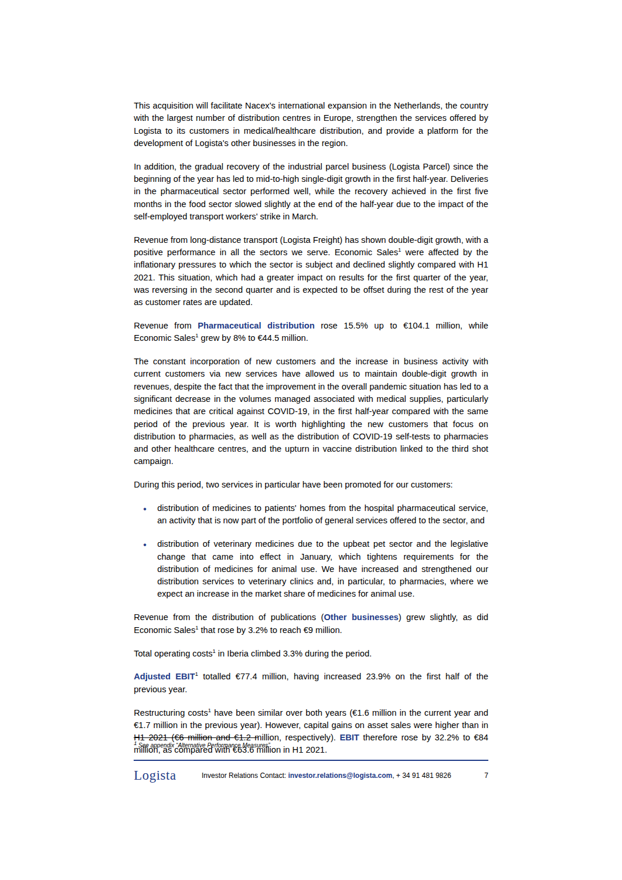This acquisition will facilitate Nacex's international expansion in the Netherlands, the country with the largest number of distribution centres in Europe, strengthen the services offered by Logista to its customers in medical/healthcare distribution, and provide a platform for the development of Logista's other businesses in the region.
In addition, the gradual recovery of the industrial parcel business (Logista Parcel) since the beginning of the year has led to mid-to-high single-digit growth in the first half-year. Deliveries in the pharmaceutical sector performed well, while the recovery achieved in the first five months in the food sector slowed slightly at the end of the half-year due to the impact of the self-employed transport workers' strike in March.
Revenue from long-distance transport (Logista Freight) has shown double-digit growth, with a positive performance in all the sectors we serve. Economic Sales1 were affected by the inflationary pressures to which the sector is subject and declined slightly compared with H1 2021. This situation, which had a greater impact on results for the first quarter of the year, was reversing in the second quarter and is expected to be offset during the rest of the year as customer rates are updated.
Revenue from Pharmaceutical distribution rose 15.5% up to €104.1 million, while Economic Sales1 grew by 8% to €44.5 million.
The constant incorporation of new customers and the increase in business activity with current customers via new services have allowed us to maintain double-digit growth in revenues, despite the fact that the improvement in the overall pandemic situation has led to a significant decrease in the volumes managed associated with medical supplies, particularly medicines that are critical against COVID-19, in the first half-year compared with the same period of the previous year. It is worth highlighting the new customers that focus on distribution to pharmacies, as well as the distribution of COVID-19 self-tests to pharmacies and other healthcare centres, and the upturn in vaccine distribution linked to the third shot campaign.
During this period, two services in particular have been promoted for our customers:
distribution of medicines to patients' homes from the hospital pharmaceutical service, an activity that is now part of the portfolio of general services offered to the sector, and
distribution of veterinary medicines due to the upbeat pet sector and the legislative change that came into effect in January, which tightens requirements for the distribution of medicines for animal use. We have increased and strengthened our distribution services to veterinary clinics and, in particular, to pharmacies, where we expect an increase in the market share of medicines for animal use.
Revenue from the distribution of publications (Other businesses) grew slightly, as did Economic Sales1 that rose by 3.2% to reach €9 million.
Total operating costs1 in Iberia climbed 3.3% during the period.
Adjusted EBIT1 totalled €77.4 million, having increased 23.9% on the first half of the previous year.
Restructuring costs1 have been similar over both years (€1.6 million in the current year and €1.7 million in the previous year). However, capital gains on asset sales were higher than in H1 2021 (€6 million and €1.2 million, respectively). EBIT therefore rose by 32.2% to €84 million, as compared with €63.6 million in H1 2021.
1 See appendix “Alternative Performance Measures”
Logista
Investor Relations Contact: investor.relations@logista.com, + 34 91 481 9826
7